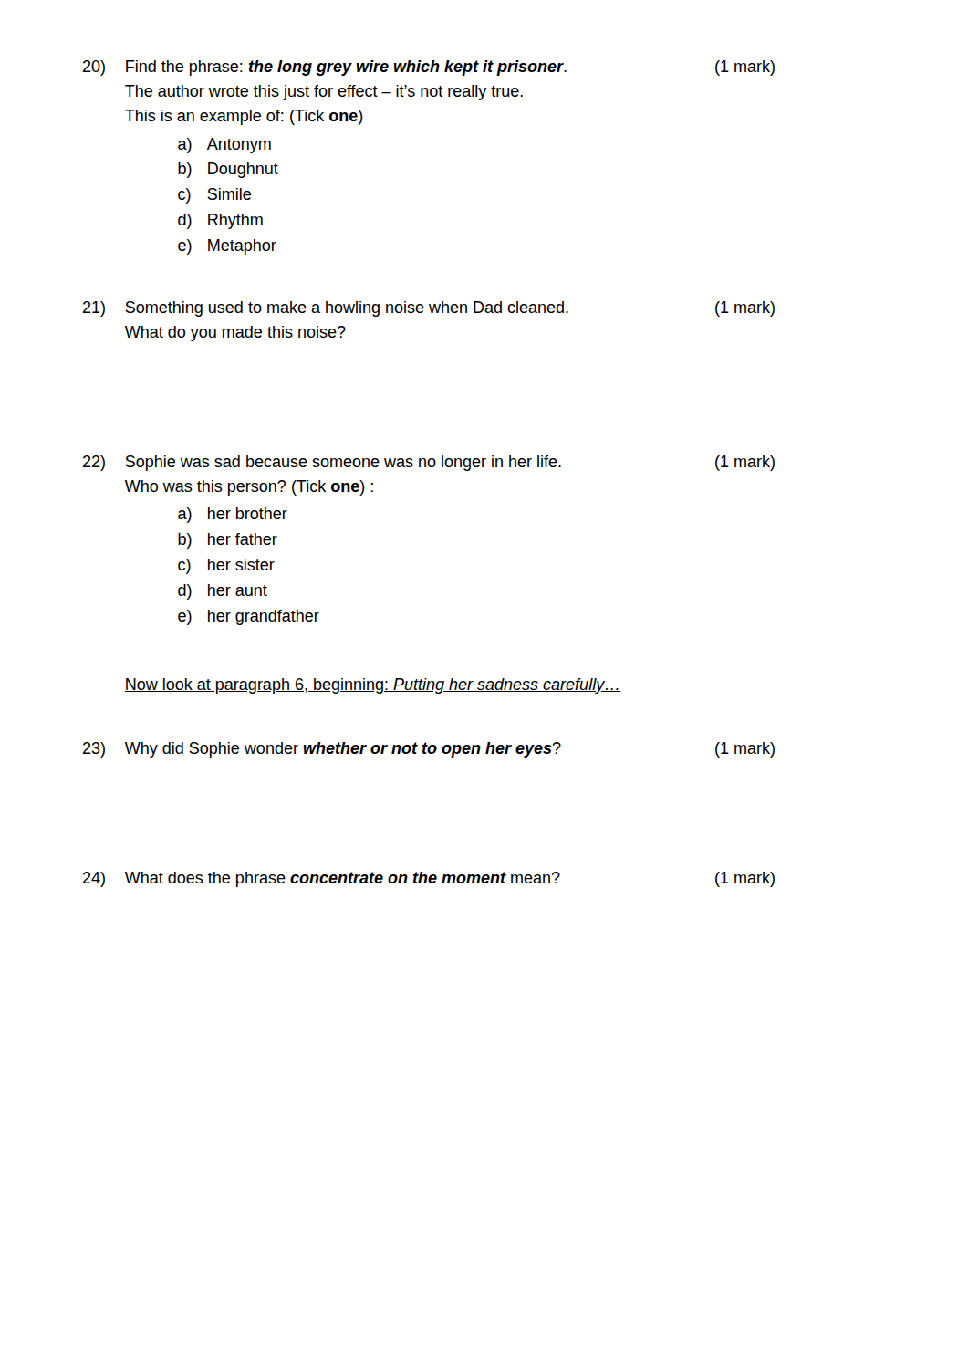20)
Find the phrase: the long grey wire which kept it prisoner. (1 mark)
The author wrote this just for effect – it’s not really true. This is an example of: (Tick one)
a) Antonym
b) Doughnut
c) Simile
d) Rhythm
e) Metaphor
21)
Something used to make a howling noise when Dad cleaned. (1 mark)
What do you made this noise?
22)
Sophie was sad because someone was no longer in her life. (1 mark)
Who was this person? (Tick one) :
a) her brother
b) her father
c) her sister
d) her aunt
e) her grandfather
Now look at paragraph 6, beginning: Putting her sadness carefully…
23)
Why did Sophie wonder whether or not to open her eyes? (1 mark)
24)
What does the phrase concentrate on the moment mean? (1 mark)